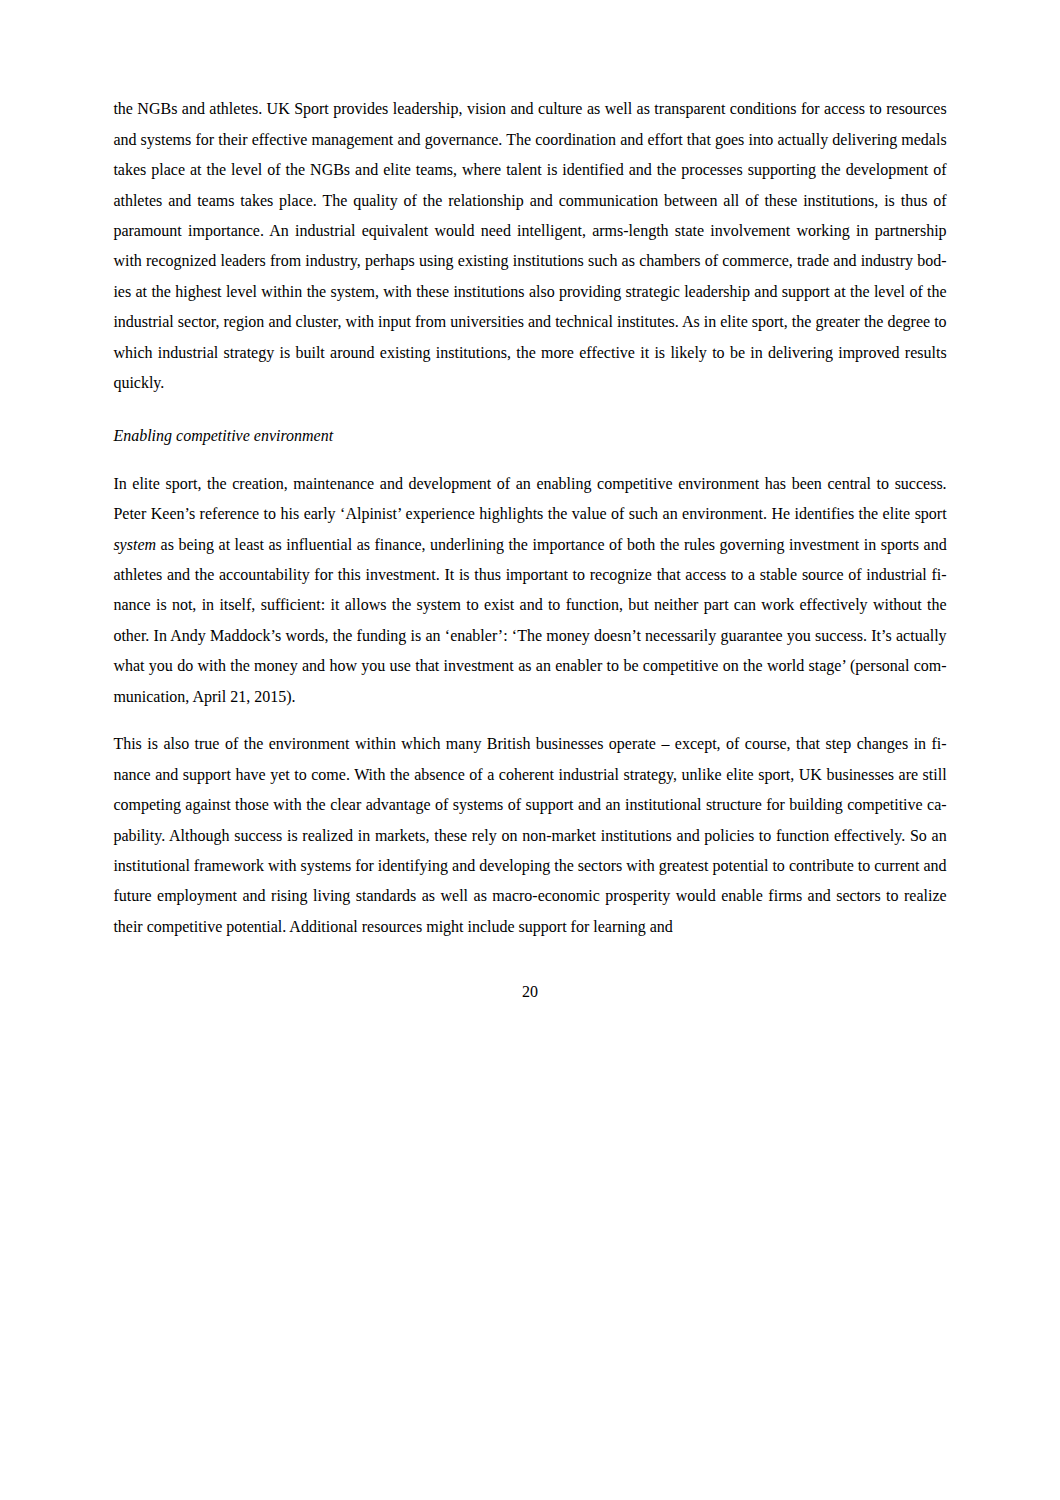the NGBs and athletes. UK Sport provides leadership, vision and culture as well as transparent conditions for access to resources and systems for their effective management and governance. The coordination and effort that goes into actually delivering medals takes place at the level of the NGBs and elite teams, where talent is identified and the processes supporting the development of athletes and teams takes place. The quality of the relationship and communication between all of these institutions, is thus of paramount importance. An industrial equivalent would need intelligent, arms-length state involvement working in partnership with recognized leaders from industry, perhaps using existing institutions such as chambers of commerce, trade and industry bodies at the highest level within the system, with these institutions also providing strategic leadership and support at the level of the industrial sector, region and cluster, with input from universities and technical institutes. As in elite sport, the greater the degree to which industrial strategy is built around existing institutions, the more effective it is likely to be in delivering improved results quickly.
Enabling competitive environment
In elite sport, the creation, maintenance and development of an enabling competitive environment has been central to success. Peter Keen’s reference to his early ‘Alpinist’ experience highlights the value of such an environment. He identifies the elite sport system as being at least as influential as finance, underlining the importance of both the rules governing investment in sports and athletes and the accountability for this investment. It is thus important to recognize that access to a stable source of industrial finance is not, in itself, sufficient: it allows the system to exist and to function, but neither part can work effectively without the other. In Andy Maddock’s words, the funding is an ‘enabler’: ‘The money doesn’t necessarily guarantee you success. It’s actually what you do with the money and how you use that investment as an enabler to be competitive on the world stage’ (personal communication, April 21, 2015).
This is also true of the environment within which many British businesses operate – except, of course, that step changes in finance and support have yet to come. With the absence of a coherent industrial strategy, unlike elite sport, UK businesses are still competing against those with the clear advantage of systems of support and an institutional structure for building competitive capability. Although success is realized in markets, these rely on non-market institutions and policies to function effectively. So an institutional framework with systems for identifying and developing the sectors with greatest potential to contribute to current and future employment and rising living standards as well as macro-economic prosperity would enable firms and sectors to realize their competitive potential. Additional resources might include support for learning and
20